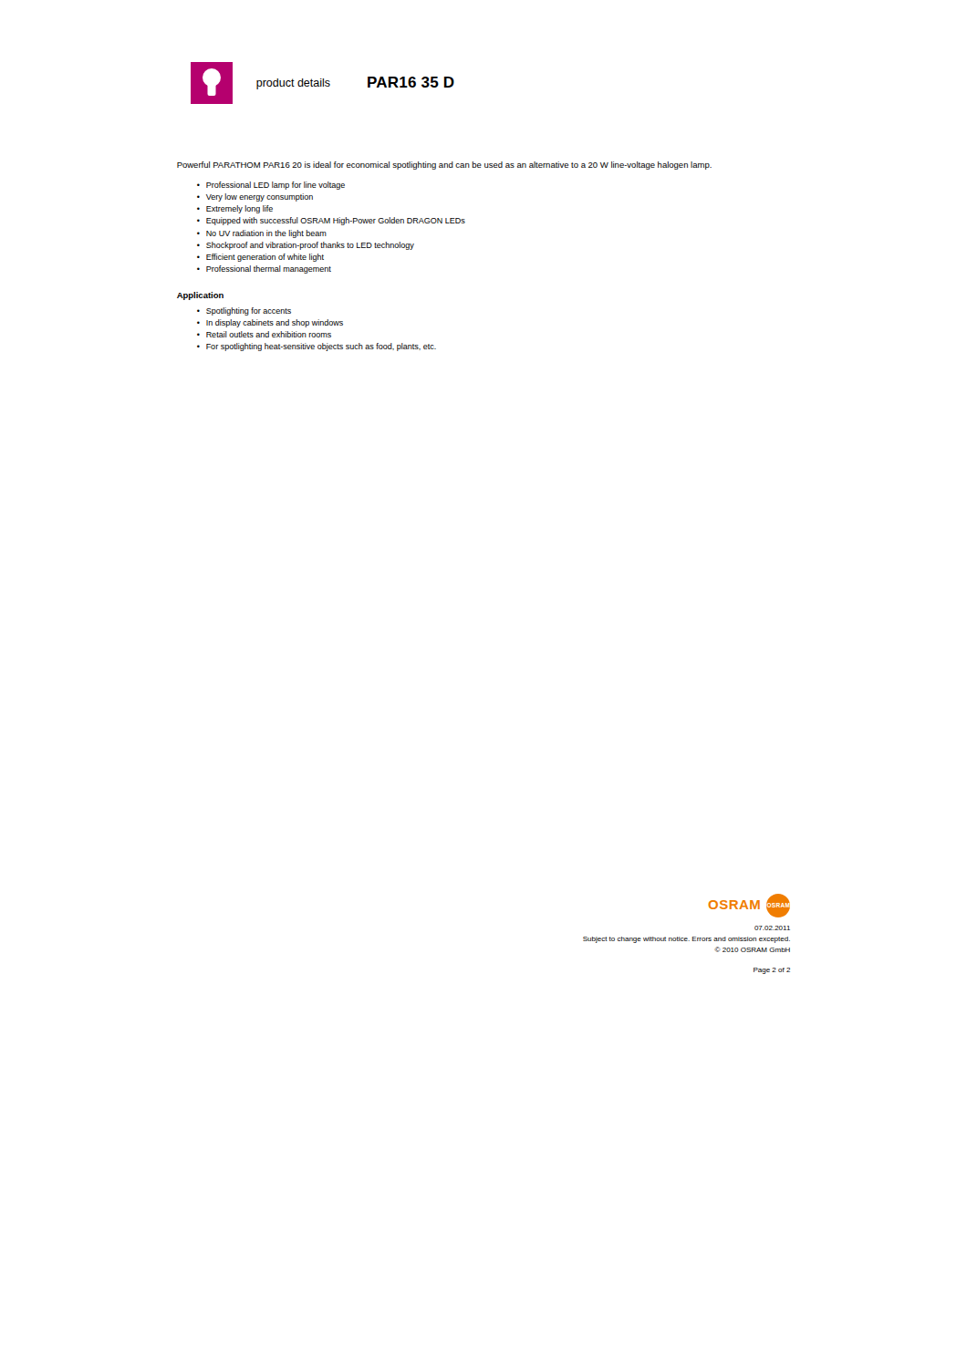product details PAR16 35 D
Powerful PARATHOM PAR16 20 is ideal for economical spotlighting and can be used as an alternative to a 20 W line-voltage halogen lamp.
Professional LED lamp for line voltage
Very low energy consumption
Extremely long life
Equipped with successful OSRAM High-Power Golden DRAGON LEDs
No UV radiation in the light beam
Shockproof and vibration-proof thanks to LED technology
Efficient generation of white light
Professional thermal management
Application
Spotlighting for accents
In display cabinets and shop windows
Retail outlets and exhibition rooms
For spotlighting heat-sensitive objects such as food, plants, etc.
OSRAM OSRAM
07.02.2011
Subject to change without notice. Errors and omission excepted.
© 2010 OSRAM GmbH
Page 2 of 2